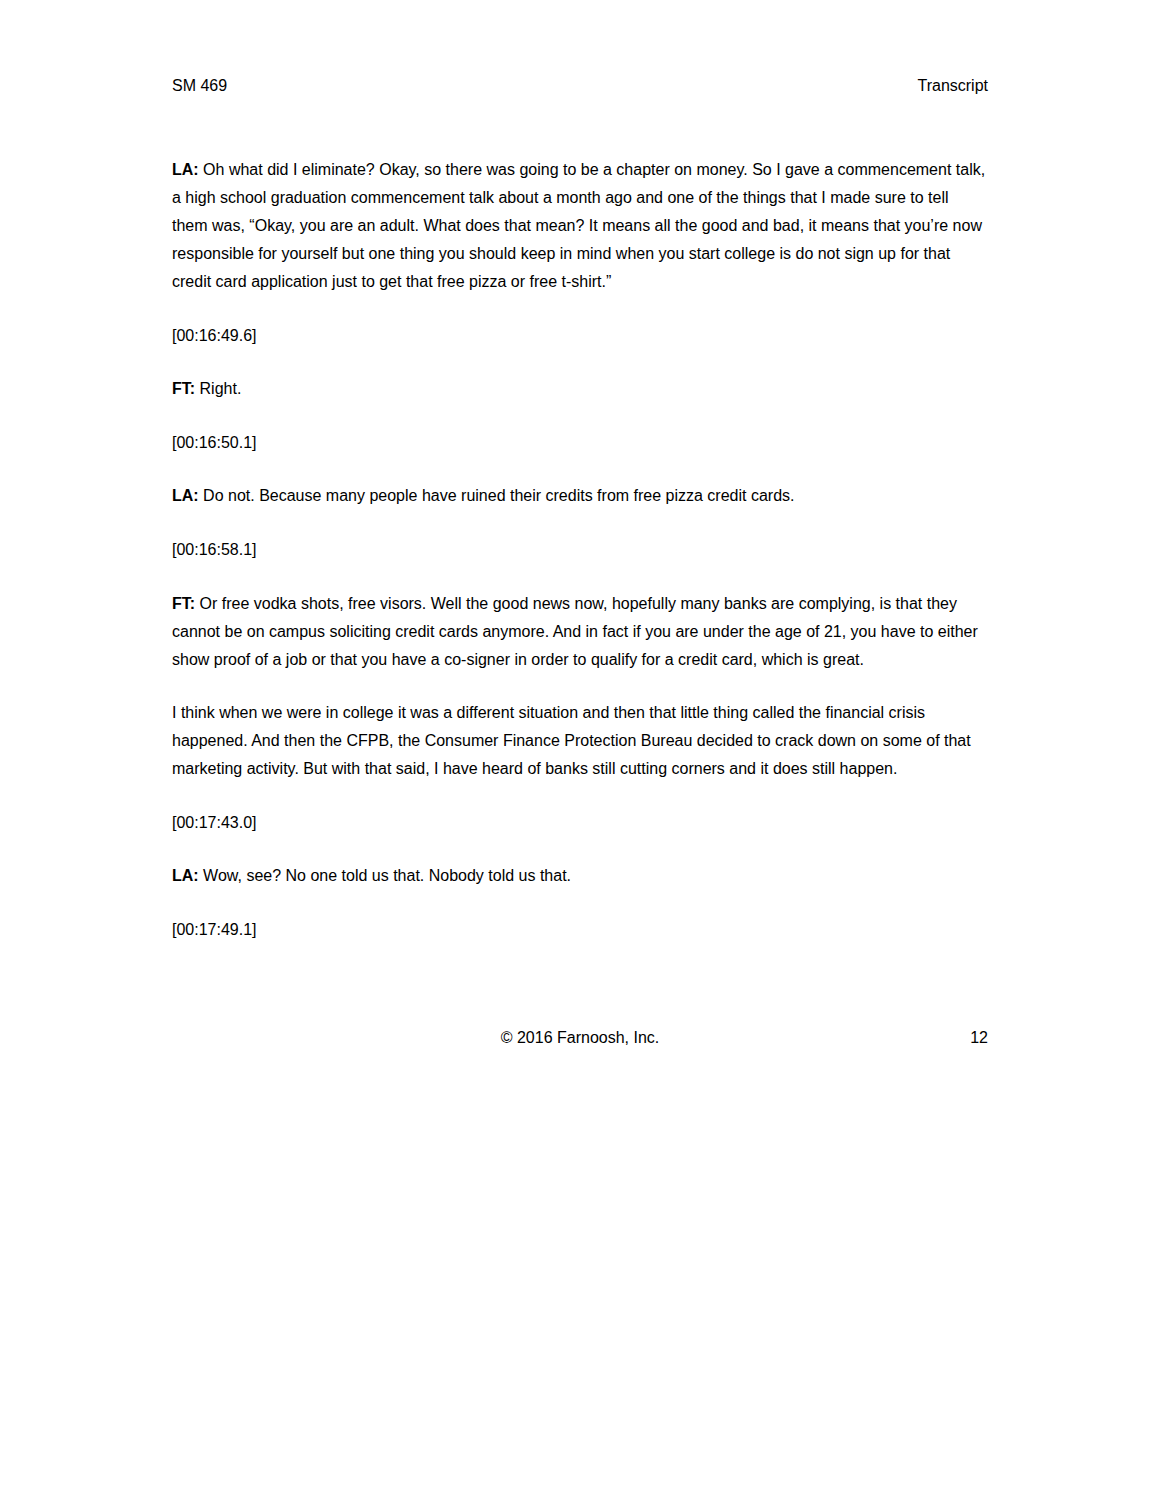SM 469 Transcript
LA: Oh what did I eliminate? Okay, so there was going to be a chapter on money. So I gave a commencement talk, a high school graduation commencement talk about a month ago and one of the things that I made sure to tell them was, “Okay, you are an adult. What does that mean? It means all the good and bad, it means that you’re now responsible for yourself but one thing you should keep in mind when you start college is do not sign up for that credit card application just to get that free pizza or free t-shirt.”
[00:16:49.6]
FT: Right.
[00:16:50.1]
LA: Do not. Because many people have ruined their credits from free pizza credit cards.
[00:16:58.1]
FT: Or free vodka shots, free visors. Well the good news now, hopefully many banks are complying, is that they cannot be on campus soliciting credit cards anymore. And in fact if you are under the age of 21, you have to either show proof of a job or that you have a co-signer in order to qualify for a credit card, which is great.
I think when we were in college it was a different situation and then that little thing called the financial crisis happened. And then the CFPB, the Consumer Finance Protection Bureau decided to crack down on some of that marketing activity. But with that said, I have heard of banks still cutting corners and it does still happen.
[00:17:43.0]
LA: Wow, see? No one told us that. Nobody told us that.
[00:17:49.1]
© 2016 Farnoosh, Inc. 12